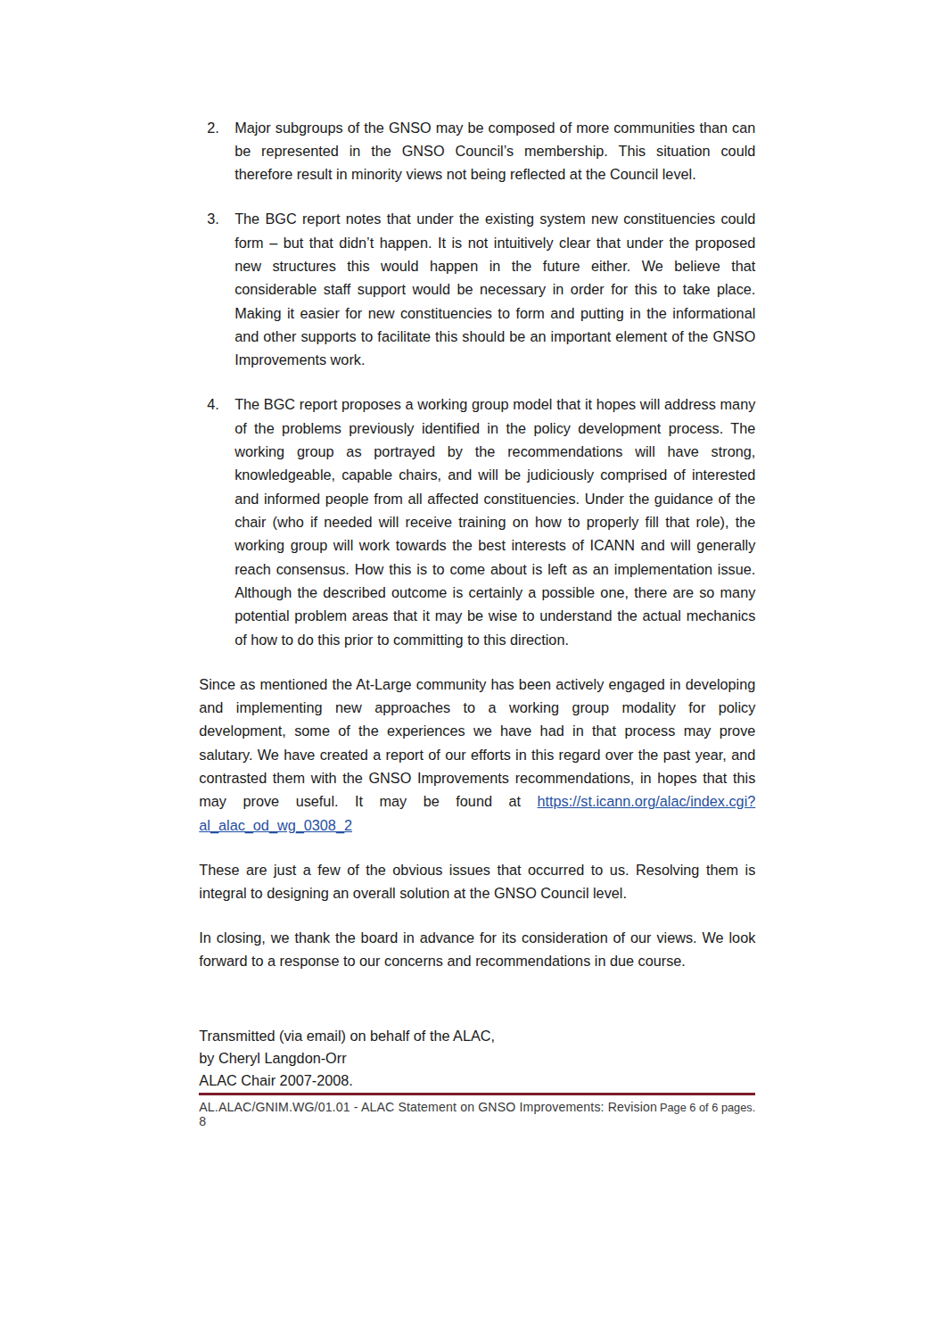2. Major subgroups of the GNSO may be composed of more communities than can be represented in the GNSO Council’s membership. This situation could therefore result in minority views not being reflected at the Council level.
3. The BGC report notes that under the existing system new constituencies could form – but that didn’t happen. It is not intuitively clear that under the proposed new structures this would happen in the future either. We believe that considerable staff support would be necessary in order for this to take place. Making it easier for new constituencies to form and putting in the informational and other supports to facilitate this should be an important element of the GNSO Improvements work.
4. The BGC report proposes a working group model that it hopes will address many of the problems previously identified in the policy development process. The working group as portrayed by the recommendations will have strong, knowledgeable, capable chairs, and will be judiciously comprised of interested and informed people from all affected constituencies. Under the guidance of the chair (who if needed will receive training on how to properly fill that role), the working group will work towards the best interests of ICANN and will generally reach consensus. How this is to come about is left as an implementation issue. Although the described outcome is certainly a possible one, there are so many potential problem areas that it may be wise to understand the actual mechanics of how to do this prior to committing to this direction.
Since as mentioned the At-Large community has been actively engaged in developing and implementing new approaches to a working group modality for policy development, some of the experiences we have had in that process may prove salutary. We have created a report of our efforts in this regard over the past year, and contrasted them with the GNSO Improvements recommendations, in hopes that this may prove useful. It may be found at https://st.icann.org/alac/index.cgi?al_alac_od_wg_0308_2
These are just a few of the obvious issues that occurred to us. Resolving them is integral to designing an overall solution at the GNSO Council level.
In closing, we thank the board in advance for its consideration of our views. We look forward to a response to our concerns and recommendations in due course.
Transmitted (via email) on behalf of the ALAC,
by Cheryl Langdon-Orr
ALAC Chair 2007-2008.
AL.ALAC/GNIM.WG/01.01 - ALAC Statement on GNSO Improvements: Revision 8
Page 6 of 6 pages.